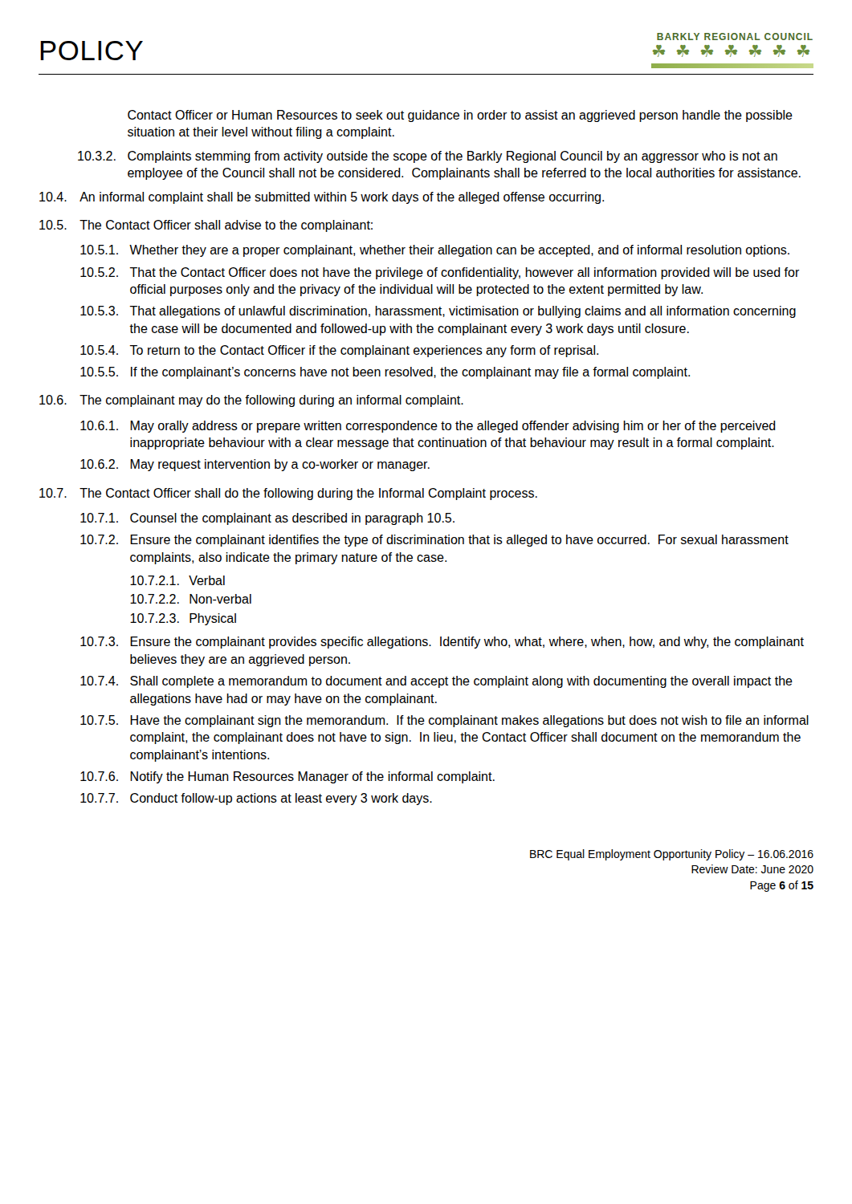POLICY
BARKLY REGIONAL COUNCIL
☘ ☘ ☘ ☘ ☘ ☘ ☘
Contact Officer or Human Resources to seek out guidance in order to assist an aggrieved person handle the possible situation at their level without filing a complaint.
10.3.2. Complaints stemming from activity outside the scope of the Barkly Regional Council by an aggressor who is not an employee of the Council shall not be considered. Complainants shall be referred to the local authorities for assistance.
10.4. An informal complaint shall be submitted within 5 work days of the alleged offense occurring.
10.5. The Contact Officer shall advise to the complainant:
10.5.1. Whether they are a proper complainant, whether their allegation can be accepted, and of informal resolution options.
10.5.2. That the Contact Officer does not have the privilege of confidentiality, however all information provided will be used for official purposes only and the privacy of the individual will be protected to the extent permitted by law.
10.5.3. That allegations of unlawful discrimination, harassment, victimisation or bullying claims and all information concerning the case will be documented and followed-up with the complainant every 3 work days until closure.
10.5.4. To return to the Contact Officer if the complainant experiences any form of reprisal.
10.5.5. If the complainant’s concerns have not been resolved, the complainant may file a formal complaint.
10.6. The complainant may do the following during an informal complaint.
10.6.1. May orally address or prepare written correspondence to the alleged offender advising him or her of the perceived inappropriate behaviour with a clear message that continuation of that behaviour may result in a formal complaint.
10.6.2. May request intervention by a co-worker or manager.
10.7. The Contact Officer shall do the following during the Informal Complaint process.
10.7.1. Counsel the complainant as described in paragraph 10.5.
10.7.2. Ensure the complainant identifies the type of discrimination that is alleged to have occurred. For sexual harassment complaints, also indicate the primary nature of the case.
10.7.2.1. Verbal
10.7.2.2. Non-verbal
10.7.2.3. Physical
10.7.3. Ensure the complainant provides specific allegations. Identify who, what, where, when, how, and why, the complainant believes they are an aggrieved person.
10.7.4. Shall complete a memorandum to document and accept the complaint along with documenting the overall impact the allegations have had or may have on the complainant.
10.7.5. Have the complainant sign the memorandum. If the complainant makes allegations but does not wish to file an informal complaint, the complainant does not have to sign. In lieu, the Contact Officer shall document on the memorandum the complainant’s intentions.
10.7.6. Notify the Human Resources Manager of the informal complaint.
10.7.7. Conduct follow-up actions at least every 3 work days.
BRC Equal Employment Opportunity Policy – 16.06.2016
Review Date: June 2020
Page 6 of 15